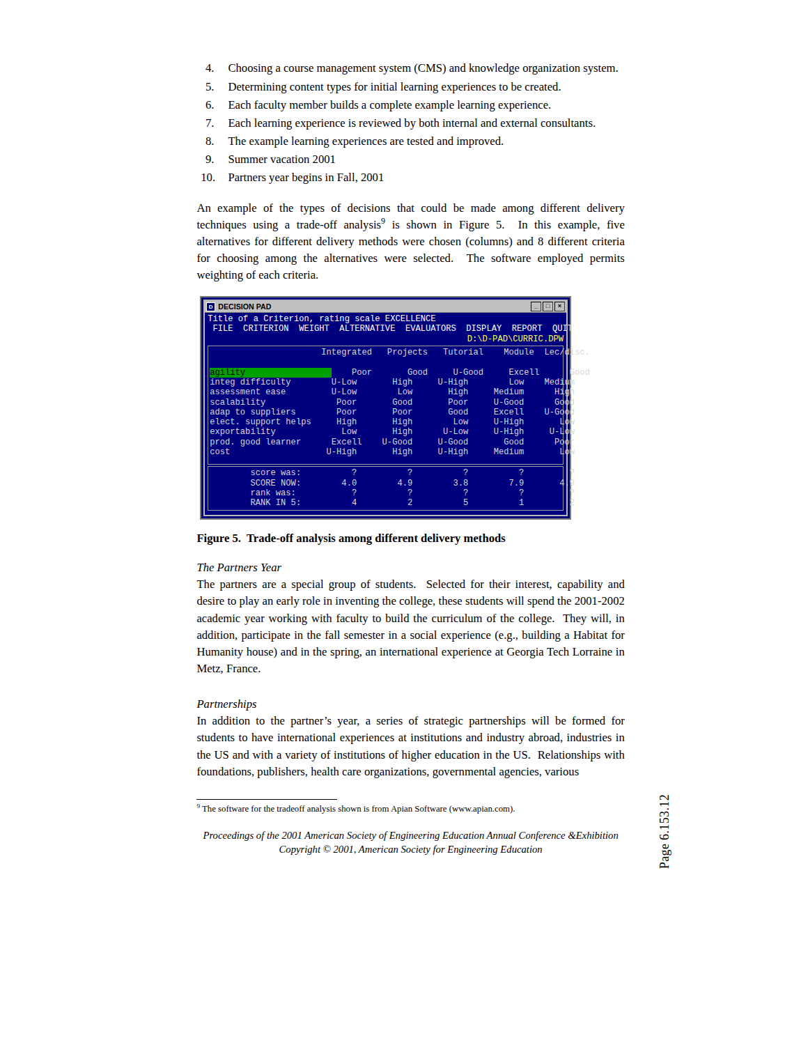4. Choosing a course management system (CMS) and knowledge organization system.
5. Determining content types for initial learning experiences to be created.
6. Each faculty member builds a complete example learning experience.
7. Each learning experience is reviewed by both internal and external consultants.
8. The example learning experiences are tested and improved.
9. Summer vacation 2001
10. Partners year begins in Fall, 2001
An example of the types of decisions that could be made among different delivery techniques using a trade-off analysis9 is shown in Figure 5. In this example, five alternatives for different delivery methods were chosen (columns) and 8 different criteria for choosing among the alternatives were selected. The software employed permits weighting of each criteria.
DDECISION PAD _□×
Title of a Criterion, rating scale EXCELLENCE
FILE CRITERION WEIGHT ALTERNATIVE EVALUATORS DISPLAY REPORT QUIT
D:\D-PAD\CURRIC.DPW
Integrated Projects Tutorial Module Lec/disc.
agility Poor Good U-Good Excell Good
integ difficulty U-Low High U-High Low Medium
assessment ease U-Low Low High Medium High
scalability Poor Good Poor U-Good Good
adap to suppliers Poor Poor Good Excell U-Good
elect. support helps High High Low U-High Low
exportability Low High U-Low U-High U-Low
prod. good learner Excell U-Good U-Good Good Poor
cost U-High High U-High Medium Low
score was: ? ? ? ? ?
SCORE NOW: 4.0 4.9 3.8 7.9 4.9
rank was: ? ? ? ? ?
RANK IN 5: 4 2 5 1 2
Figure 5. Trade-off analysis among different delivery methods
The Partners Year
The partners are a special group of students. Selected for their interest, capability and desire to play an early role in inventing the college, these students will spend the 2001-2002 academic year working with faculty to build the curriculum of the college. They will, in addition, participate in the fall semester in a social experience (e.g., building a Habitat for Humanity house) and in the spring, an international experience at Georgia Tech Lorraine in Metz, France.
Partnerships
In addition to the partner’s year, a series of strategic partnerships will be formed for students to have international experiences at institutions and industry abroad, industries in the US and with a variety of institutions of higher education in the US. Relationships with foundations, publishers, health care organizations, governmental agencies, various
9 The software for the tradeoff analysis shown is from Apian Software (www.apian.com).
Proceedings of the 2001 American Society of Engineering Education Annual Conference &Exhibition
Copyright © 2001, American Society for Engineering Education
Page 6.153.12